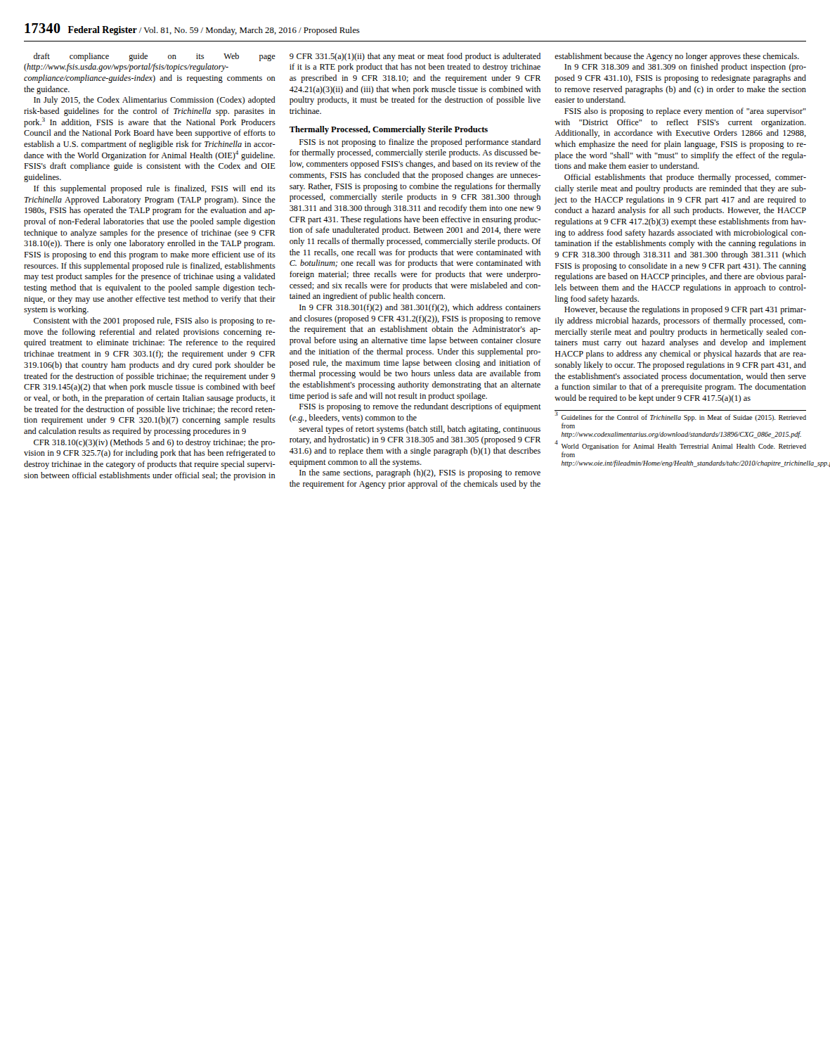17340 Federal Register / Vol. 81, No. 59 / Monday, March 28, 2016 / Proposed Rules
draft compliance guide on its Web page (http://www.fsis.usda.gov/wps/portal/fsis/topics/regulatory-compliance/compliance-guides-index) and is requesting comments on the guidance.
In July 2015, the Codex Alimentarius Commission (Codex) adopted risk-based guidelines for the control of Trichinella spp. parasites in pork.3 In addition, FSIS is aware that the National Pork Producers Council and the National Pork Board have been supportive of efforts to establish a U.S. compartment of negligible risk for Trichinella in accordance with the World Organization for Animal Health (OIE)4 guideline. FSIS's draft compliance guide is consistent with the Codex and OIE guidelines.
If this supplemental proposed rule is finalized, FSIS will end its Trichinella Approved Laboratory Program (TALP program). Since the 1980s, FSIS has operated the TALP program for the evaluation and approval of non-Federal laboratories that use the pooled sample digestion technique to analyze samples for the presence of trichinae (see 9 CFR 318.10(e)). There is only one laboratory enrolled in the TALP program. FSIS is proposing to end this program to make more efficient use of its resources. If this supplemental proposed rule is finalized, establishments may test product samples for the presence of trichinae using a validated testing method that is equivalent to the pooled sample digestion technique, or they may use another effective test method to verify that their system is working.
Consistent with the 2001 proposed rule, FSIS also is proposing to remove the following referential and related provisions concerning required treatment to eliminate trichinae: The reference to the required trichinae treatment in 9 CFR 303.1(f); the requirement under 9 CFR 319.106(b) that country ham products and dry cured pork shoulder be treated for the destruction of possible trichinae; the requirement under 9 CFR 319.145(a)(2) that when pork muscle tissue is combined with beef or veal, or both, in the preparation of certain Italian sausage products, it be treated for the destruction of possible live trichinae; the record retention requirement under 9 CFR 320.1(b)(7) concerning sample results and calculation results as required by processing procedures in 9
CFR 318.10(c)(3)(iv) (Methods 5 and 6) to destroy trichinae; the provision in 9 CFR 325.7(a) for including pork that has been refrigerated to destroy trichinae in the category of products that require special supervision between official establishments under official seal; the provision in 9 CFR 331.5(a)(1)(ii) that any meat or meat food product is adulterated if it is a RTE pork product that has not been treated to destroy trichinae as prescribed in 9 CFR 318.10; and the requirement under 9 CFR 424.21(a)(3)(ii) and (iii) that when pork muscle tissue is combined with poultry products, it must be treated for the destruction of possible live trichinae.
Thermally Processed, Commercially Sterile Products
FSIS is not proposing to finalize the proposed performance standard for thermally processed, commercially sterile products. As discussed below, commenters opposed FSIS's changes, and based on its review of the comments, FSIS has concluded that the proposed changes are unnecessary. Rather, FSIS is proposing to combine the regulations for thermally processed, commercially sterile products in 9 CFR 381.300 through 381.311 and 318.300 through 318.311 and recodify them into one new 9 CFR part 431. These regulations have been effective in ensuring production of safe unadulterated product. Between 2001 and 2014, there were only 11 recalls of thermally processed, commercially sterile products. Of the 11 recalls, one recall was for products that were contaminated with C. botulinum; one recall was for products that were contaminated with foreign material; three recalls were for products that were underprocessed; and six recalls were for products that were mislabeled and contained an ingredient of public health concern.
In 9 CFR 318.301(f)(2) and 381.301(f)(2), which address containers and closures (proposed 9 CFR 431.2(f)(2)), FSIS is proposing to remove the requirement that an establishment obtain the Administrator's approval before using an alternative time lapse between container closure and the initiation of the thermal process. Under this supplemental proposed rule, the maximum time lapse between closing and initiation of thermal processing would be two hours unless data are available from the establishment's processing authority demonstrating that an alternate time period is safe and will not result in product spoilage.
FSIS is proposing to remove the redundant descriptions of equipment (e.g., bleeders, vents) common to the
several types of retort systems (batch still, batch agitating, continuous rotary, and hydrostatic) in 9 CFR 318.305 and 381.305 (proposed 9 CFR 431.6) and to replace them with a single paragraph (b)(1) that describes equipment common to all the systems.
In the same sections, paragraph (h)(2), FSIS is proposing to remove the requirement for Agency prior approval of the chemicals used by the establishment because the Agency no longer approves these chemicals.
In 9 CFR 318.309 and 381.309 on finished product inspection (proposed 9 CFR 431.10), FSIS is proposing to redesignate paragraphs and to remove reserved paragraphs (b) and (c) in order to make the section easier to understand.
FSIS also is proposing to replace every mention of "area supervisor" with "District Office" to reflect FSIS's current organization. Additionally, in accordance with Executive Orders 12866 and 12988, which emphasize the need for plain language, FSIS is proposing to replace the word "shall" with "must" to simplify the effect of the regulations and make them easier to understand.
Official establishments that produce thermally processed, commercially sterile meat and poultry products are reminded that they are subject to the HACCP regulations in 9 CFR part 417 and are required to conduct a hazard analysis for all such products. However, the HACCP regulations at 9 CFR 417.2(b)(3) exempt these establishments from having to address food safety hazards associated with microbiological contamination if the establishments comply with the canning regulations in 9 CFR 318.300 through 318.311 and 381.300 through 381.311 (which FSIS is proposing to consolidate in a new 9 CFR part 431). The canning regulations are based on HACCP principles, and there are obvious parallels between them and the HACCP regulations in approach to controlling food safety hazards.
However, because the regulations in proposed 9 CFR part 431 primarily address microbial hazards, processors of thermally processed, commercially sterile meat and poultry products in hermetically sealed containers must carry out hazard analyses and develop and implement HACCP plans to address any chemical or physical hazards that are reasonably likely to occur. The proposed regulations in 9 CFR part 431, and the establishment's associated process documentation, would then serve a function similar to that of a prerequisite program. The documentation would be required to be kept under 9 CFR 417.5(a)(1) as
3Guidelines for the Control of Trichinella Spp. in Meat of Suidae (2015). Retrieved from http://www.codexalimentarius.org/download/standards/13896/CXG_086e_2015.pdf.
4World Organisation for Animal Health Terrestrial Animal Health Code. Retrieved from http://www.oie.int/fileadmin/Home/eng/Health_standards/tahc/2010/chapitre_trichinella_spp.pdf.